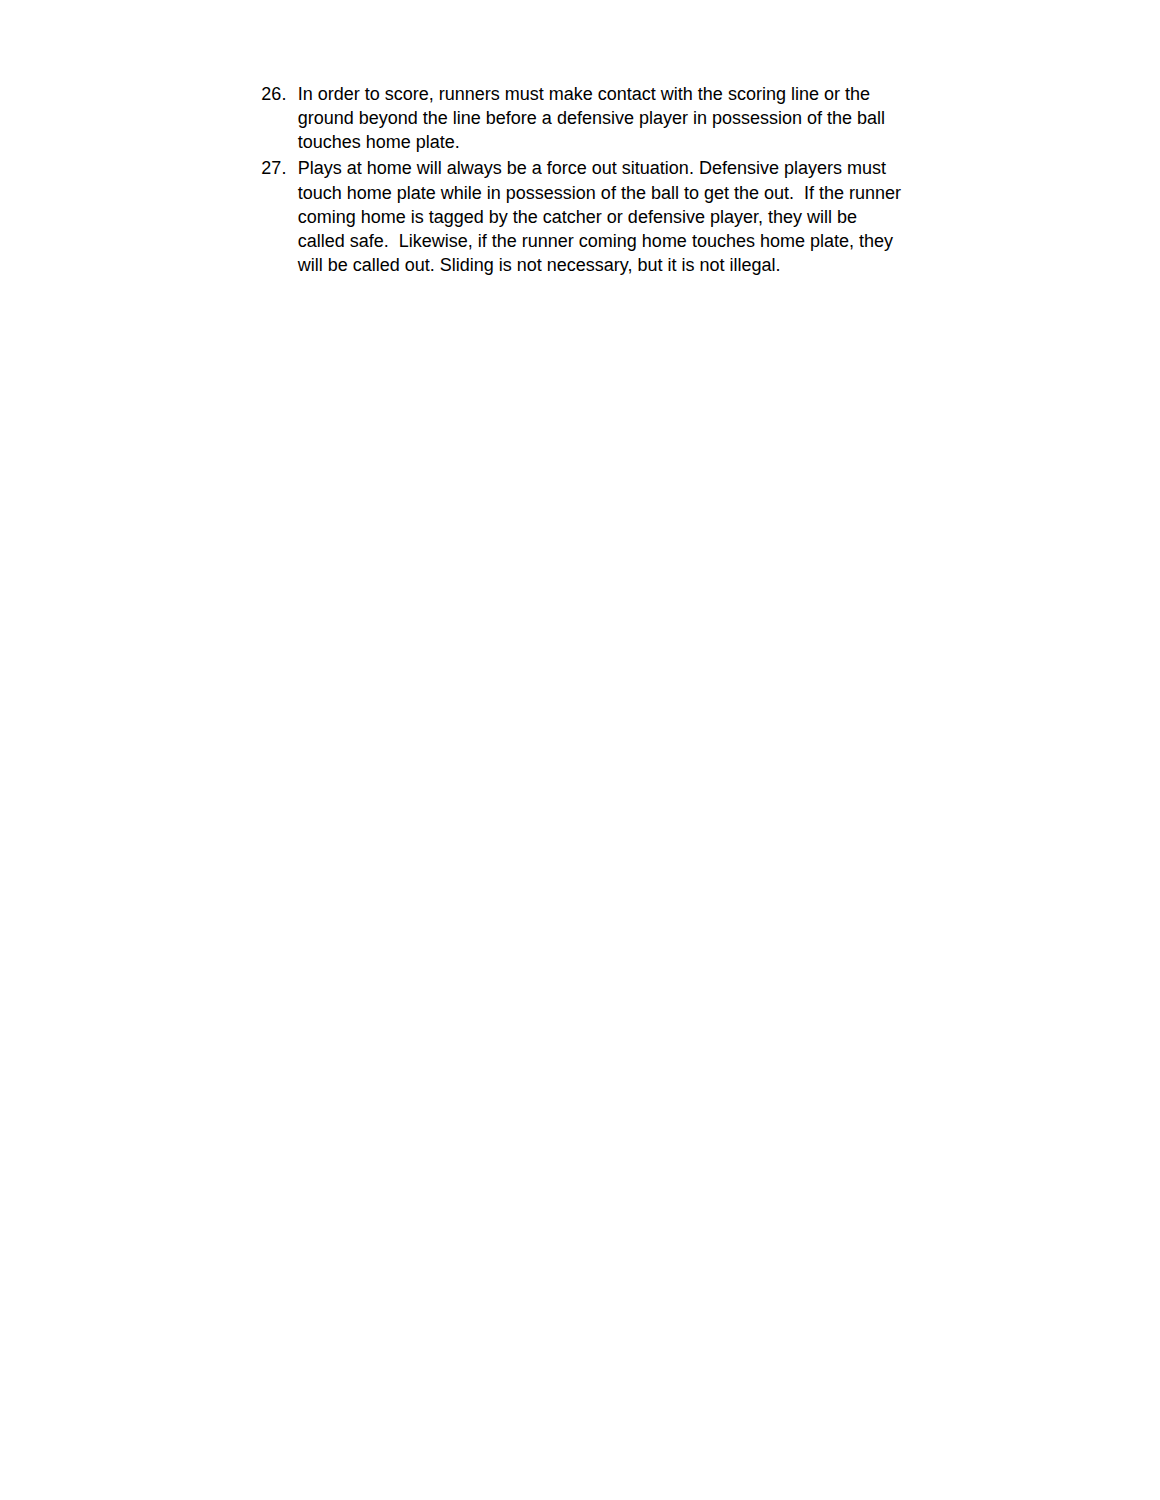In order to score, runners must make contact with the scoring line or the ground beyond the line before a defensive player in possession of the ball touches home plate.
Plays at home will always be a force out situation. Defensive players must touch home plate while in possession of the ball to get the out. If the runner coming home is tagged by the catcher or defensive player, they will be called safe. Likewise, if the runner coming home touches home plate, they will be called out. Sliding is not necessary, but it is not illegal.